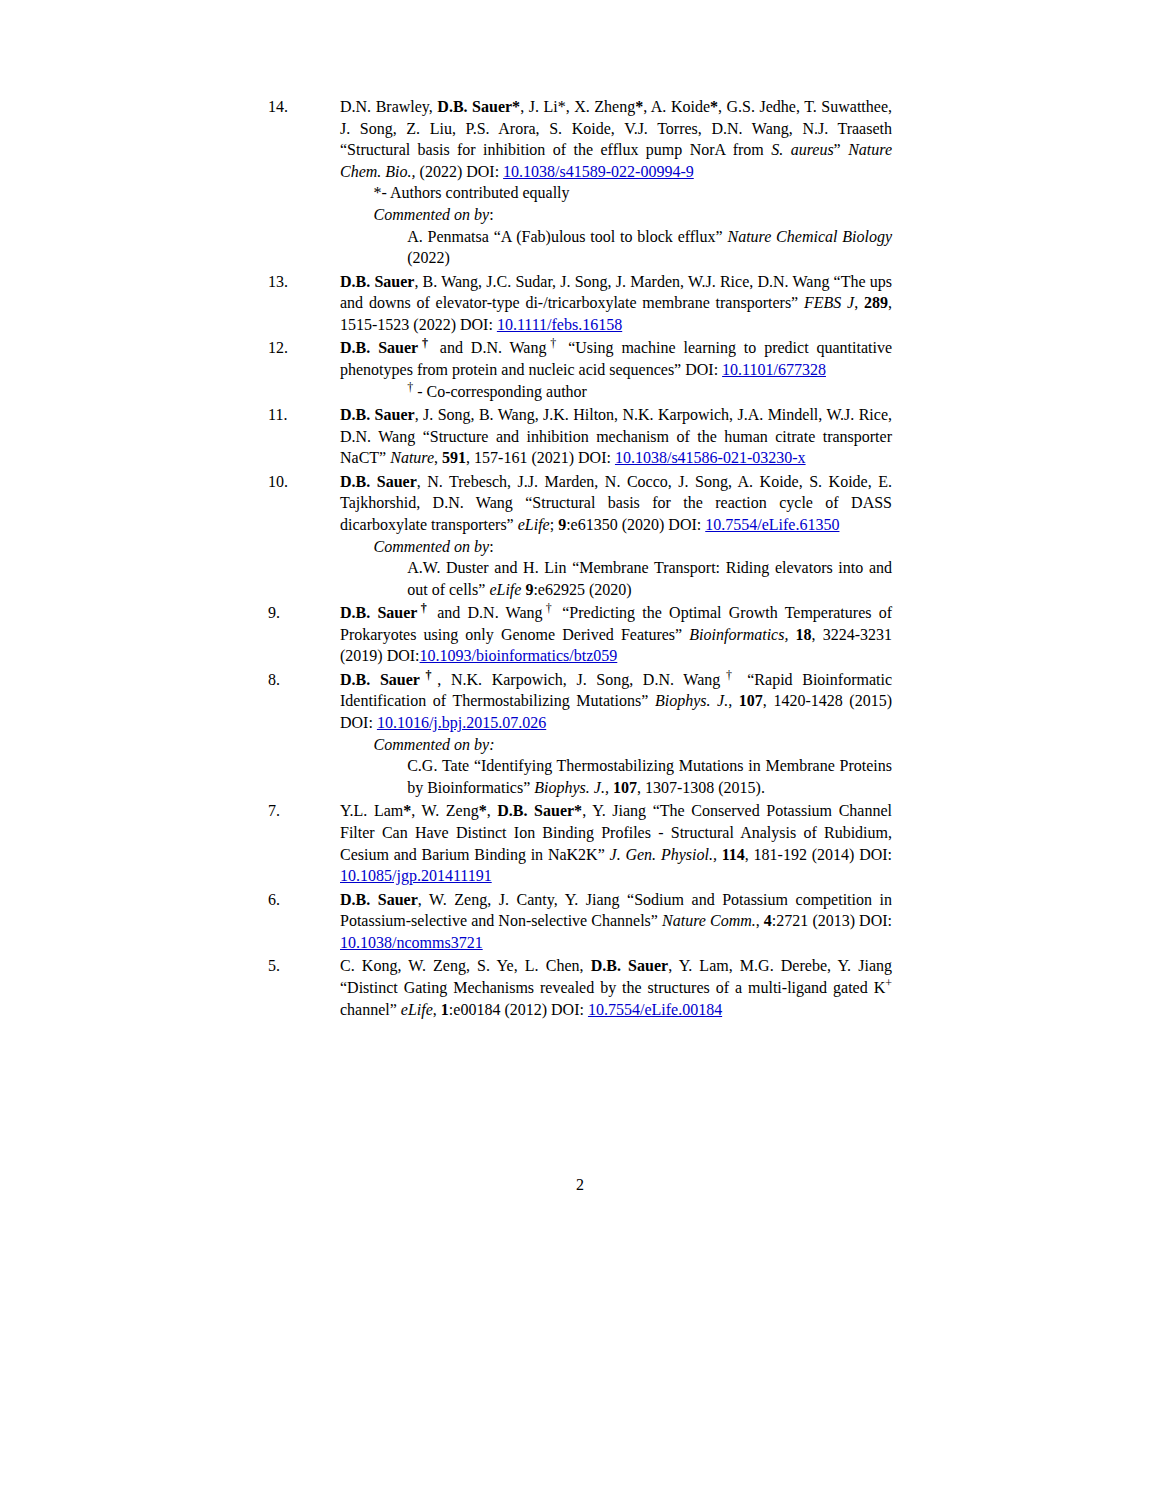14. D.N. Brawley, D.B. Sauer*, J. Li*, X. Zheng*, A. Koide*, G.S. Jedhe, T. Suwatthee, J. Song, Z. Liu, P.S. Arora, S. Koide, V.J. Torres, D.N. Wang, N.J. Traaseth “Structural basis for inhibition of the efflux pump NorA from S. aureus” Nature Chem. Bio., (2022) DOI: 10.1038/s41589-022-00994-9 *- Authors contributed equally Commented on by: A. Penmatsa “A (Fab)ulous tool to block efflux” Nature Chemical Biology (2022)
13. D.B. Sauer, B. Wang, J.C. Sudar, J. Song, J. Marden, W.J. Rice, D.N. Wang “The ups and downs of elevator-type di-/tricarboxylate membrane transporters” FEBS J, 289, 1515-1523 (2022) DOI: 10.1111/febs.16158
12. D.B. Sauer† and D.N. Wang† “Using machine learning to predict quantitative phenotypes from protein and nucleic acid sequences” DOI: 10.1101/677328 † - Co-corresponding author
11. D.B. Sauer, J. Song, B. Wang, J.K. Hilton, N.K. Karpowich, J.A. Mindell, W.J. Rice, D.N. Wang “Structure and inhibition mechanism of the human citrate transporter NaCT” Nature, 591, 157-161 (2021) DOI: 10.1038/s41586-021-03230-x
10. D.B. Sauer, N. Trebesch, J.J. Marden, N. Cocco, J. Song, A. Koide, S. Koide, E. Tajkhorshid, D.N. Wang “Structural basis for the reaction cycle of DASS dicarboxylate transporters” eLife; 9:e61350 (2020) DOI: 10.7554/eLife.61350 Commented on by: A.W. Duster and H. Lin “Membrane Transport: Riding elevators into and out of cells” eLife 9:e62925 (2020)
9. D.B. Sauer† and D.N. Wang† “Predicting the Optimal Growth Temperatures of Prokaryotes using only Genome Derived Features” Bioinformatics, 18, 3224-3231 (2019) DOI:10.1093/bioinformatics/btz059
8. D.B. Sauer†, N.K. Karpowich, J. Song, D.N. Wang† “Rapid Bioinformatic Identification of Thermostabilizing Mutations” Biophys. J., 107, 1420-1428 (2015) DOI: 10.1016/j.bpj.2015.07.026 Commented on by: C.G. Tate “Identifying Thermostabilizing Mutations in Membrane Proteins by Bioinformatics” Biophys. J., 107, 1307-1308 (2015).
7. Y.L. Lam*, W. Zeng*, D.B. Sauer*, Y. Jiang “The Conserved Potassium Channel Filter Can Have Distinct Ion Binding Profiles - Structural Analysis of Rubidium, Cesium and Barium Binding in NaK2K” J. Gen. Physiol., 114, 181-192 (2014) DOI: 10.1085/jgp.201411191
6. D.B. Sauer, W. Zeng, J. Canty, Y. Jiang “Sodium and Potassium competition in Potassium-selective and Non-selective Channels” Nature Comm., 4:2721 (2013) DOI: 10.1038/ncomms3721
5. C. Kong, W. Zeng, S. Ye, L. Chen, D.B. Sauer, Y. Lam, M.G. Derebe, Y. Jiang “Distinct Gating Mechanisms revealed by the structures of a multi-ligand gated K+ channel” eLife, 1:e00184 (2012) DOI: 10.7554/eLife.00184
2